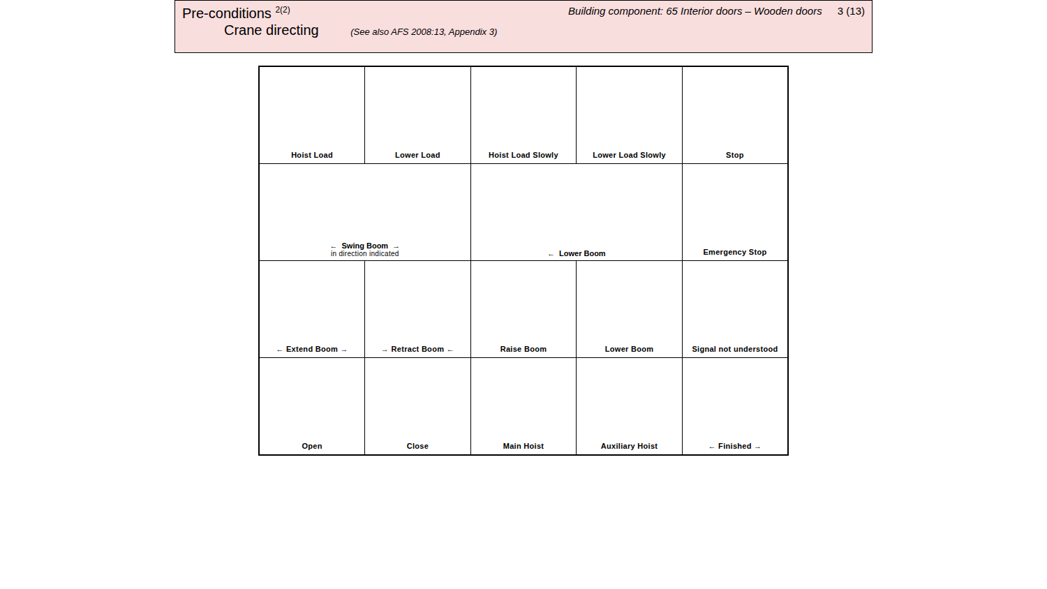Building component: 65 Interior doors – Wooden doors 3 (13)
Pre-conditions 2(2)
Crane directing (See also AFS 2008:13, Appendix 3)
| Hoist Load | Lower Load | Hoist Load Slowly | Lower Load Slowly | Stop |
| ← Swing Boom → in direction indicated | ← Lower Boom | Emergency Stop |
| ← Extend Boom → | → Retract Boom ← | Raise Boom | Lower Boom | Signal not understood |
| Open | Close | Main Hoist | Auxiliary Hoist | ← Finished → |